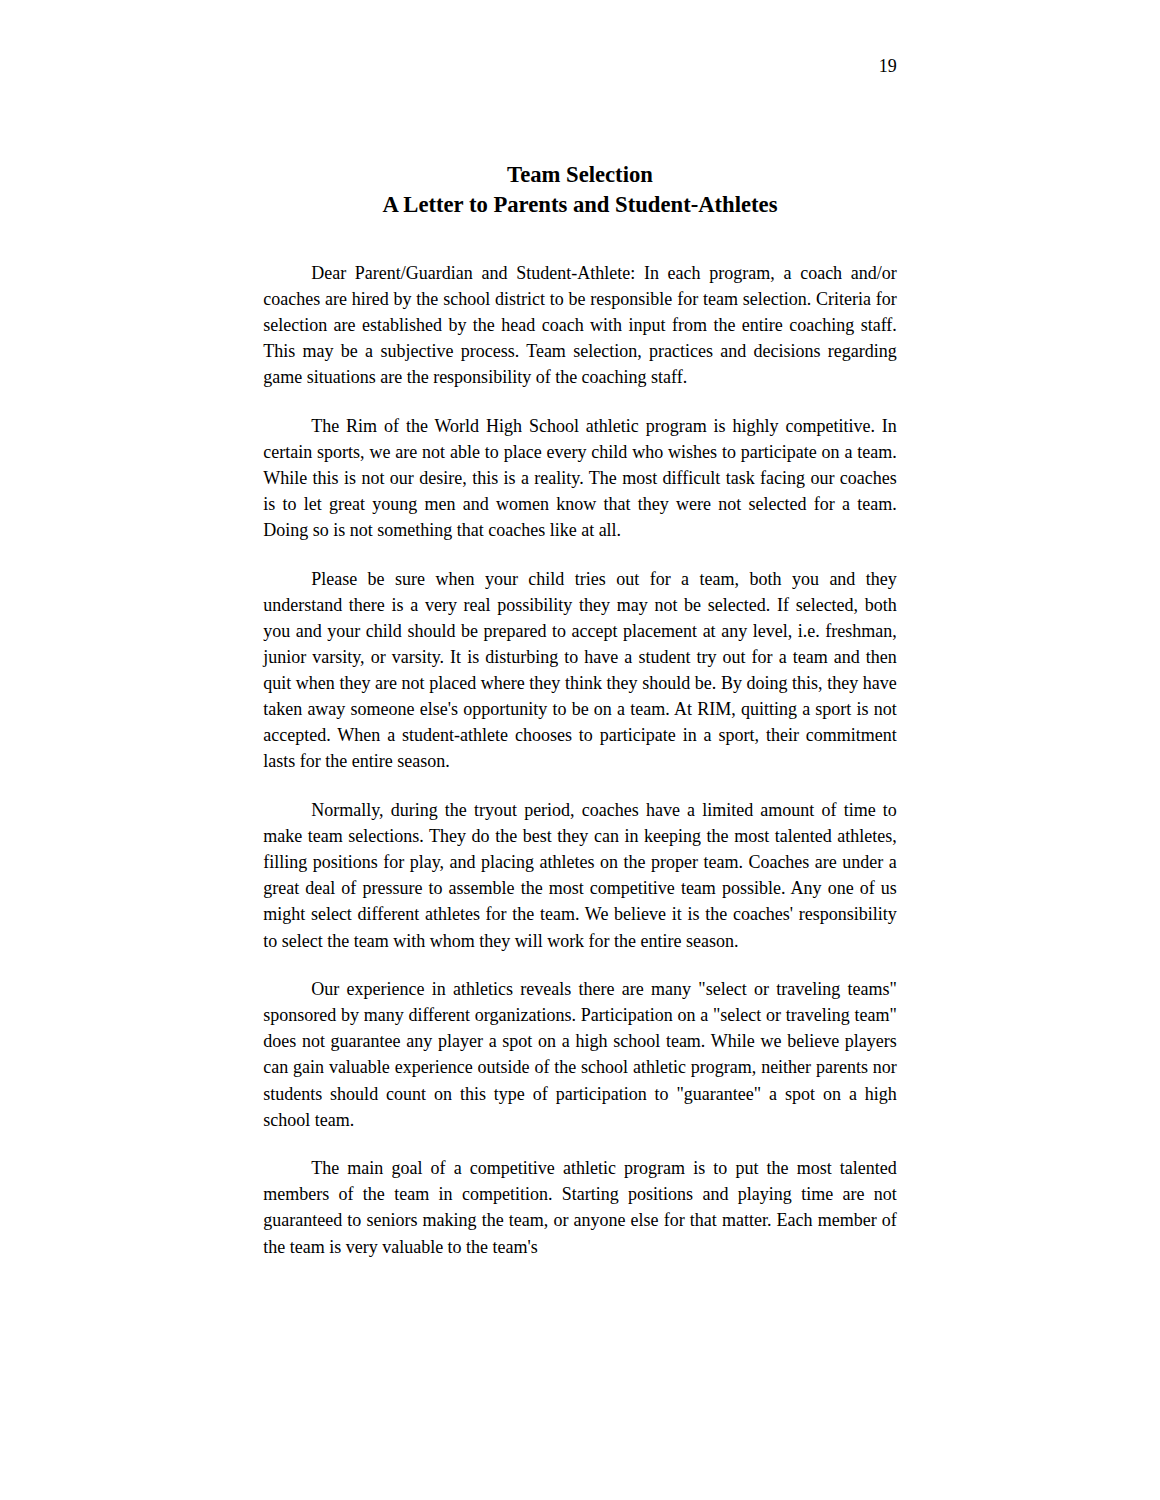19
Team Selection
A Letter to Parents and Student-Athletes
Dear Parent/Guardian and Student-Athlete: In each program, a coach and/or coaches are hired by the school district to be responsible for team selection. Criteria for selection are established by the head coach with input from the entire coaching staff. This may be a subjective process. Team selection, practices and decisions regarding game situations are the responsibility of the coaching staff.
The Rim of the World High School athletic program is highly competitive. In certain sports, we are not able to place every child who wishes to participate on a team. While this is not our desire, this is a reality. The most difficult task facing our coaches is to let great young men and women know that they were not selected for a team. Doing so is not something that coaches like at all.
Please be sure when your child tries out for a team, both you and they understand there is a very real possibility they may not be selected. If selected, both you and your child should be prepared to accept placement at any level, i.e. freshman, junior varsity, or varsity. It is disturbing to have a student try out for a team and then quit when they are not placed where they think they should be. By doing this, they have taken away someone else's opportunity to be on a team. At RIM, quitting a sport is not accepted. When a student-athlete chooses to participate in a sport, their commitment lasts for the entire season.
Normally, during the tryout period, coaches have a limited amount of time to make team selections. They do the best they can in keeping the most talented athletes, filling positions for play, and placing athletes on the proper team. Coaches are under a great deal of pressure to assemble the most competitive team possible. Any one of us might select different athletes for the team. We believe it is the coaches' responsibility to select the team with whom they will work for the entire season.
Our experience in athletics reveals there are many "select or traveling teams" sponsored by many different organizations. Participation on a "select or traveling team" does not guarantee any player a spot on a high school team. While we believe players can gain valuable experience outside of the school athletic program, neither parents nor students should count on this type of participation to "guarantee" a spot on a high school team.
The main goal of a competitive athletic program is to put the most talented members of the team in competition. Starting positions and playing time are not guaranteed to seniors making the team, or anyone else for that matter. Each member of the team is very valuable to the team's